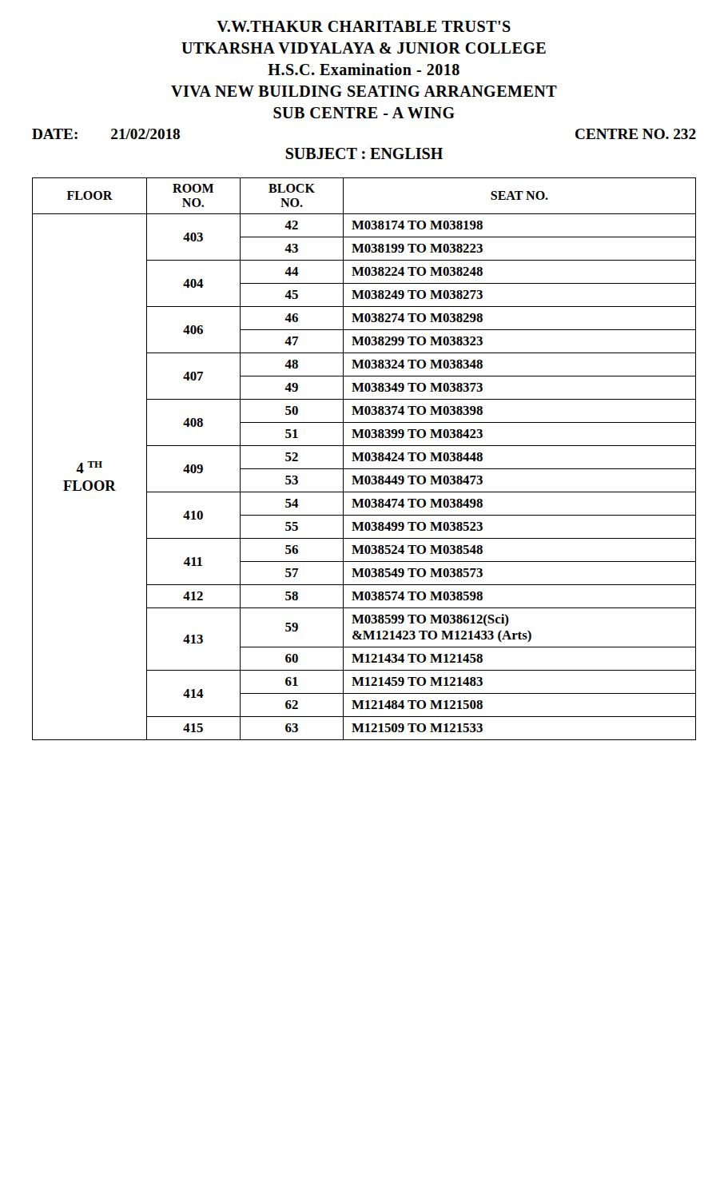V.W.THAKUR CHARITABLE TRUST'S
UTKARSHA VIDYALAYA & JUNIOR COLLEGE
H.S.C. Examination - 2018
VIVA NEW BUILDING SEATING ARRANGEMENT
SUB CENTRE - A WING
DATE:21/02/2018 CENTRE NO. 232
SUBJECT : ENGLISH
| FLOOR | ROOM NO. | BLOCK NO. | SEAT NO. |
| --- | --- | --- | --- |
| 4 TH FLOOR | 403 | 42 | M038174 TO M038198 |
| 43 | M038199 TO M038223 |
| 404 | 44 | M038224 TO M038248 |
| 45 | M038249 TO M038273 |
| 406 | 46 | M038274 TO M038298 |
| 47 | M038299 TO M038323 |
| 407 | 48 | M038324 TO M038348 |
| 49 | M038349 TO M038373 |
| 408 | 50 | M038374 TO M038398 |
| 51 | M038399 TO M038423 |
| 409 | 52 | M038424 TO M038448 |
| 53 | M038449 TO M038473 |
| 410 | 54 | M038474 TO M038498 |
| 55 | M038499 TO M038523 |
| 411 | 56 | M038524 TO M038548 |
| 57 | M038549 TO M038573 |
| 412 | 58 | M038574 TO M038598 |
| 413 | 59 | M038599 TO M038612(Sci) &M121423 TO M121433 (Arts) |
| 60 | M121434 TO M121458 |
| 414 | 61 | M121459 TO M121483 |
| 62 | M121484 TO M121508 |
| 415 | 63 | M121509 TO M121533 |